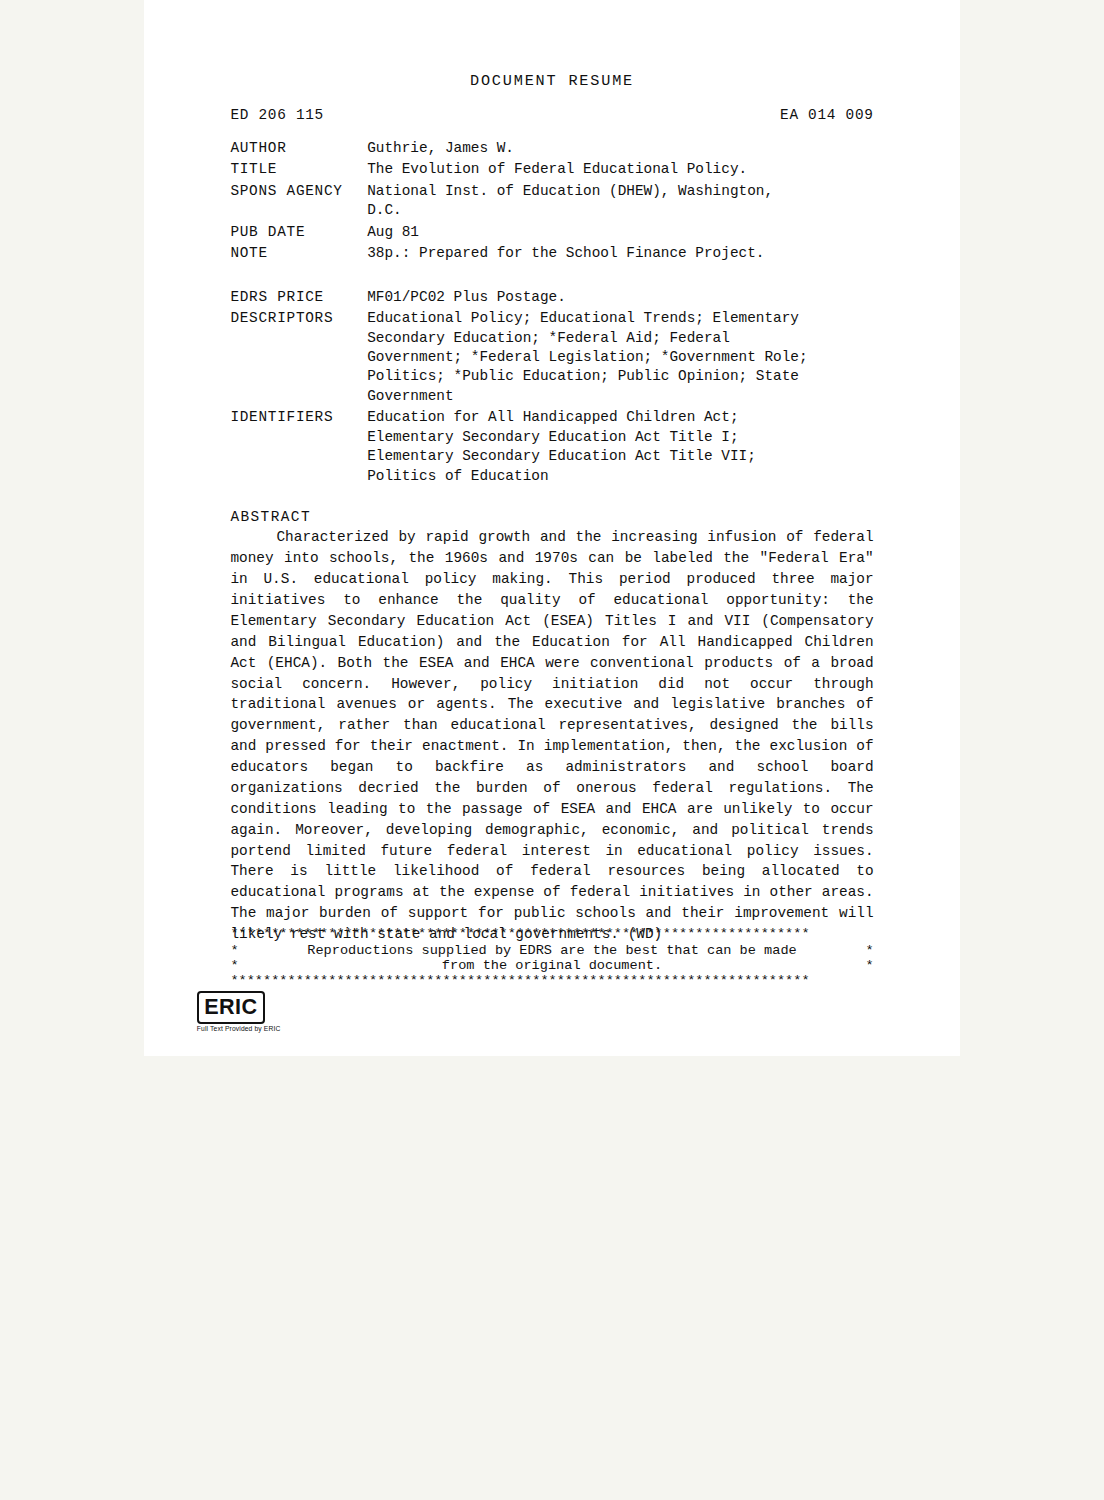DOCUMENT RESUME
ED 206 115 EA 014 009
| AUTHOR | Guthrie, James W. |
| TITLE | The Evolution of Federal Educational Policy. |
| SPONS AGENCY | National Inst. of Education (DHEW), Washington, D.C. |
| PUB DATE | Aug 81 |
| NOTE | 38p.: Prepared for the School Finance Project. |
| EDRS PRICE | MF01/PC02 Plus Postage. |
| DESCRIPTORS | Educational Policy; Educational Trends; Elementary Secondary Education; *Federal Aid; Federal Government; *Federal Legislation; *Government Role; Politics; *Public Education; Public Opinion; State Government |
| IDENTIFIERS | Education for All Handicapped Children Act; Elementary Secondary Education Act Title I; Elementary Secondary Education Act Title VII; Politics of Education |
ABSTRACT
Characterized by rapid growth and the increasing infusion of federal money into schools, the 1960s and 1970s can be labeled the "Federal Era" in U.S. educational policy making. This period produced three major initiatives to enhance the quality of educational opportunity: the Elementary Secondary Education Act (ESEA) Titles I and VII (Compensatory and Bilingual Education) and the Education for All Handicapped Children Act (EHCA). Both the ESEA and EHCA were conventional products of a broad social concern. However, policy initiation did not occur through traditional avenues or agents. The executive and legislative branches of government, rather than educational representatives, designed the bills and pressed for their enactment. In implementation, then, the exclusion of educators began to backfire as administrators and school board organizations decried the burden of onerous federal regulations. The conditions leading to the passage of ESEA and EHCA are unlikely to occur again. Moreover, developing demographic, economic, and political trends portend limited future federal interest in educational policy issues. There is little likelihood of federal resources being allocated to educational programs at the expense of federal initiatives in other areas. The major burden of support for public schools and their improvement will likely rest with state and local governments. (WD)
***********************************************************************
*
Reproductions supplied by EDRS are the best that can be made
*
*
from the original document.
*
***********************************************************************
ERIC
Full Text Provided by ERIC